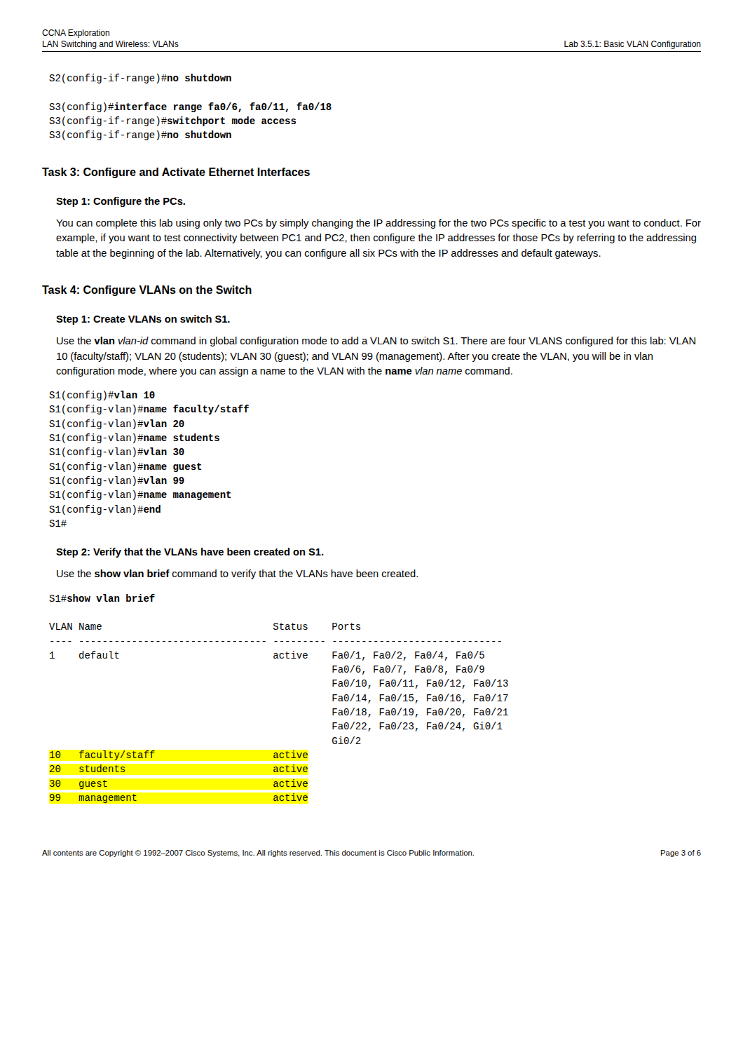CCNA Exploration
LAN Switching and Wireless: VLANs
Lab 3.5.1: Basic VLAN Configuration
S2(config-if-range)#no shutdown

S3(config)#interface range fa0/6, fa0/11, fa0/18
S3(config-if-range)#switchport mode access
S3(config-if-range)#no shutdown
Task 3: Configure and Activate Ethernet Interfaces
Step 1: Configure the PCs.
You can complete this lab using only two PCs by simply changing the IP addressing for the two PCs specific to a test you want to conduct. For example, if you want to test connectivity between PC1 and PC2, then configure the IP addresses for those PCs by referring to the addressing table at the beginning of the lab. Alternatively, you can configure all six PCs with the IP addresses and default gateways.
Task 4: Configure VLANs on the Switch
Step 1: Create VLANs on switch S1.
Use the vlan vlan-id command in global configuration mode to add a VLAN to switch S1. There are four VLANS configured for this lab: VLAN 10 (faculty/staff); VLAN 20 (students); VLAN 30 (guest); and VLAN 99 (management). After you create the VLAN, you will be in vlan configuration mode, where you can assign a name to the VLAN with the name vlan name command.
S1(config)#vlan 10
S1(config-vlan)#name faculty/staff
S1(config-vlan)#vlan 20
S1(config-vlan)#name students
S1(config-vlan)#vlan 30
S1(config-vlan)#name guest
S1(config-vlan)#vlan 99
S1(config-vlan)#name management
S1(config-vlan)#end
S1#
Step 2: Verify that the VLANs have been created on S1.
Use the show vlan brief command to verify that the VLANs have been created.
S1#show vlan brief

VLAN Name                             Status    Ports
---- -------------------------------- --------- -----------------------------
1    default                          active    Fa0/1, Fa0/2, Fa0/4, Fa0/5
                                                Fa0/6, Fa0/7, Fa0/8, Fa0/9
                                                Fa0/10, Fa0/11, Fa0/12, Fa0/13
                                                Fa0/14, Fa0/15, Fa0/16, Fa0/17
                                                Fa0/18, Fa0/19, Fa0/20, Fa0/21
                                                Fa0/22, Fa0/23, Fa0/24, Gi0/1
                                                Gi0/2
10   faculty/staff                    active
20   students                         active
30   guest                            active
99   management                       active
All contents are Copyright © 1992–2007 Cisco Systems, Inc. All rights reserved. This document is Cisco Public Information.
Page 3 of 6